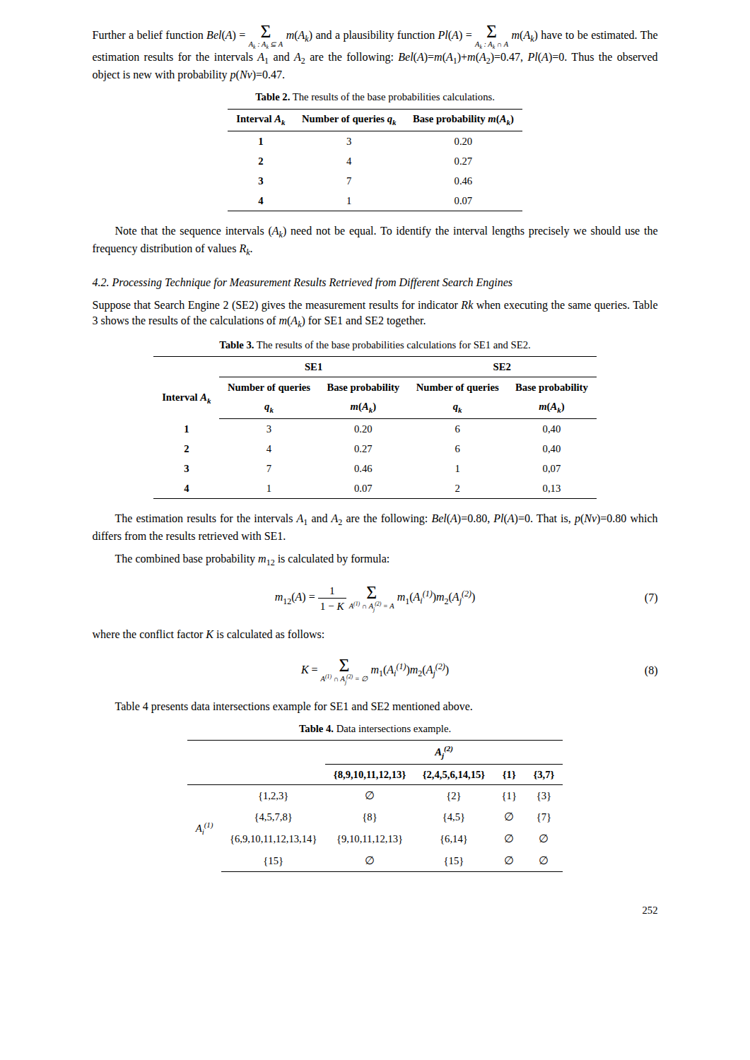Further a belief function Bel(A) = ΣAk : Ak ⊆ A m(Ak) and a plausibility function Pl(A) = ΣAk : Ak ∩ A m(Ak) have to be estimated. The estimation results for the intervals A 1 and A 2 are the following: Bel(A)=m(A 1)+m(A 2)=0.47, Pl(A)=0. Thus the observed object is new with probability p(Nv)=0.47.
Table 2. The results of the base probabilities calculations.
| Interval A k | Number of queries q k | Base probability m ( A k ) |
| --- | --- | --- |
| 1 | 3 | 0.20 |
| 2 | 4 | 0.27 |
| 3 | 7 | 0.46 |
| 4 | 1 | 0.07 |
Note that the sequence intervals (Ak) need not be equal. To identify the interval lengths precisely we should use the frequency distribution of values Rk.
4.2. Processing Technique for Measurement Results Retrieved from Different Search Engines
Suppose that Search Engine 2 (SE2) gives the measurement results for indicator Rk when executing the same queries. Table 3 shows the results of the calculations of m(Ak) for SE1 and SE2 together.
Table 3. The results of the base probabilities calculations for SE1 and SE2.
| | SE1 | SE2 |
| Interval A k | Number of queries | Base probability | Number of queries | Base probability |
| q k | m ( A k ) | q k | m ( A k ) |
| 1 | 3 | 0.20 | 6 | 0,40 |
| 2 | 4 | 0.27 | 6 | 0,40 |
| 3 | 7 | 0.46 | 1 | 0,07 |
| 4 | 1 | 0.07 | 2 | 0,13 |
The estimation results for the intervals A 1 and A 2 are the following: Bel(A)=0.80, Pl(A)=0. That is, p(Nv)=0.80 which differs from the results retrieved with SE1.
The combined base probability m 12 is calculated by formula:
m 12(A) = 11 − K ΣA(1) ∩ Aj(2) = A m 1(Ai(1))m 2(Aj(2)) (7)
where the conflict factor K is calculated as follows:
K = ΣA(1) ∩ Aj(2) = ∅ m 1(Ai(1))m 2(Aj(2)) (8)
Table 4 presents data intersections example for SE1 and SE2 mentioned above.
Table 4. Data intersections example.
| | | A j (2) |
| | | {8,9,10,11,12,13} | {2,4,5,6,14,15} | {1} | {3,7} |
| A i (1) | {1,2,3} | ∅ | {2} | {1} | {3} |
| {4,5,7,8} | {8} | {4,5} | ∅ | {7} |
| {6,9,10,11,12,13,14} | {9,10,11,12,13} | {6,14} | ∅ | ∅ |
| {15} | ∅ | {15} | ∅ | ∅ |
252